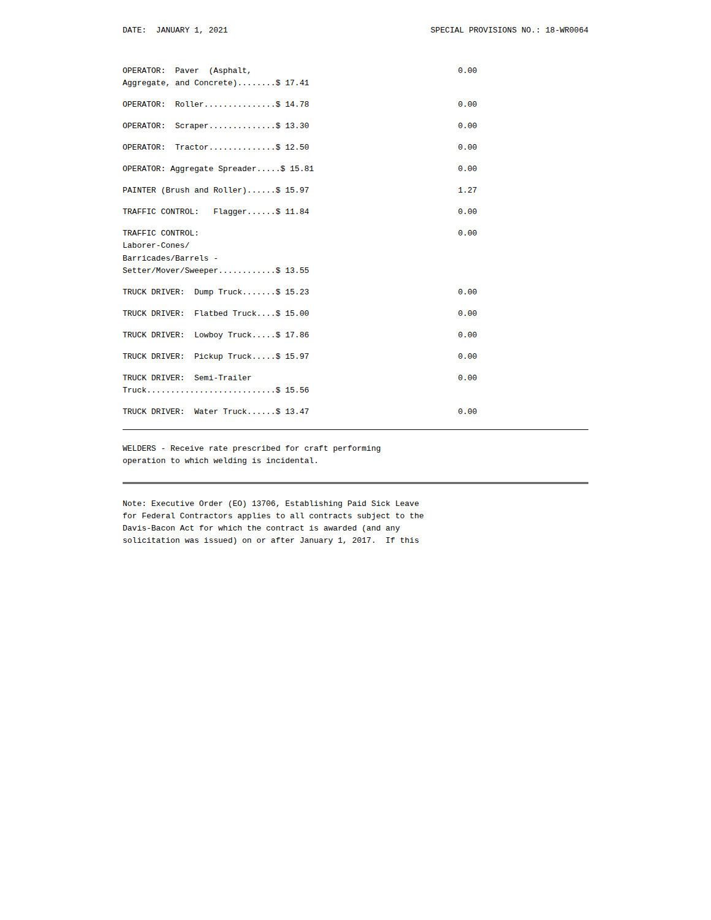DATE: JANUARY 1, 2021 SPECIAL PROVISIONS NO.: 18-WR0064
| OPERATOR: Paver (Asphalt, Aggregate, and Concrete)........$ 17.41 | 0.00 |
| OPERATOR: Roller...............$ 14.78 | 0.00 |
| OPERATOR: Scraper..............$ 13.30 | 0.00 |
| OPERATOR: Tractor..............$ 12.50 | 0.00 |
| OPERATOR: Aggregate Spreader.....$ 15.81 | 0.00 |
| PAINTER (Brush and Roller)......$ 15.97 | 1.27 |
| TRAFFIC CONTROL: Flagger......$ 11.84 | 0.00 |
| TRAFFIC CONTROL: Laborer-Cones/ Barricades/Barrels - Setter/Mover/Sweeper............$ 13.55 | 0.00 |
| TRUCK DRIVER: Dump Truck.......$ 15.23 | 0.00 |
| TRUCK DRIVER: Flatbed Truck....$ 15.00 | 0.00 |
| TRUCK DRIVER: Lowboy Truck.....$ 17.86 | 0.00 |
| TRUCK DRIVER: Pickup Truck.....$ 15.97 | 0.00 |
| TRUCK DRIVER: Semi-Trailer Truck...........................$ 15.56 | 0.00 |
| TRUCK DRIVER: Water Truck......$ 13.47 | 0.00 |
WELDERS - Receive rate prescribed for craft performing operation to which welding is incidental.
Note: Executive Order (EO) 13706, Establishing Paid Sick Leave for Federal Contractors applies to all contracts subject to the Davis-Bacon Act for which the contract is awarded (and any solicitation was issued) on or after January 1, 2017. If this